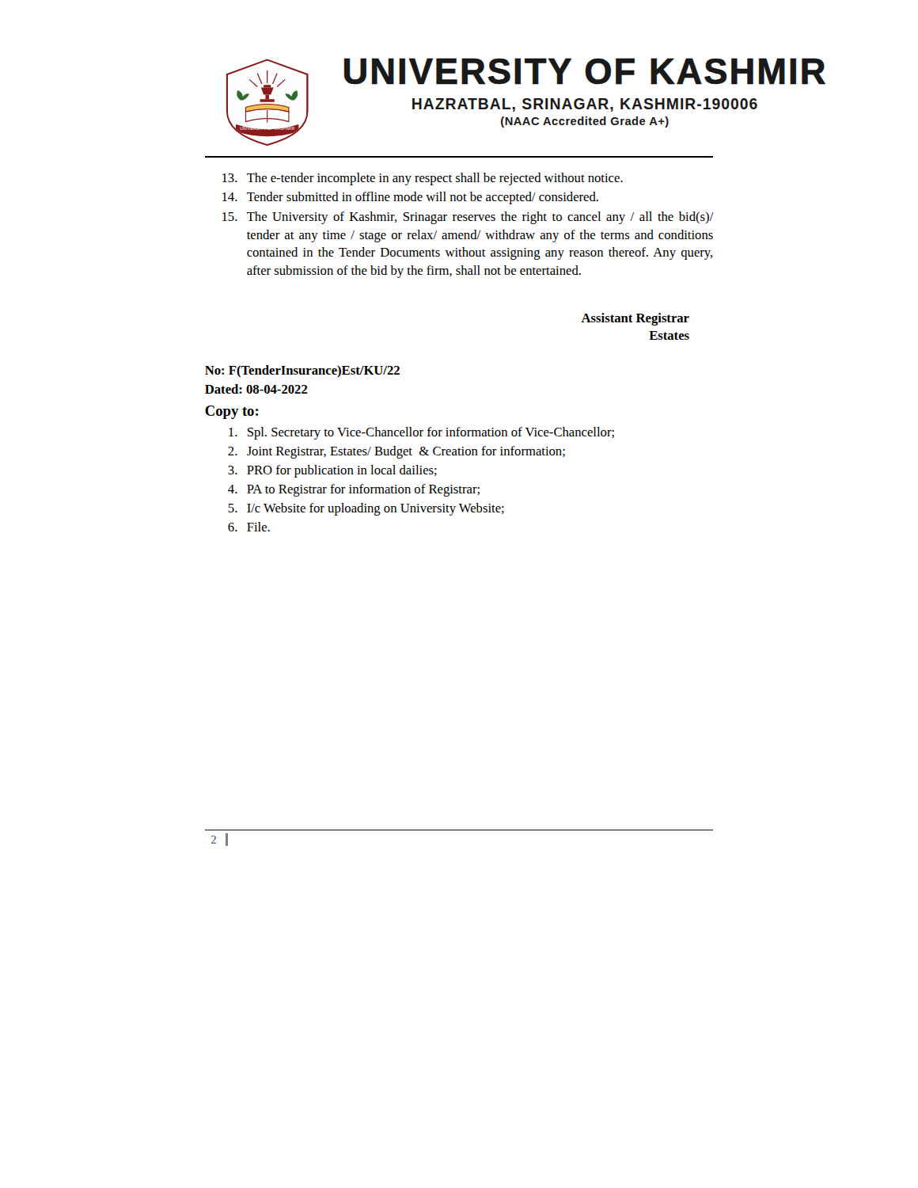UNIVERSITY OF KASHMIR
UNIVERSITY OF KASHMIR
HAZRATBAL, SRINAGAR, KASHMIR-190006
(NAAC Accredited Grade A+)
13. The e-tender incomplete in any respect shall be rejected without notice.
14. Tender submitted in offline mode will not be accepted/ considered.
15. The University of Kashmir, Srinagar reserves the right to cancel any / all the bid(s)/ tender at any time / stage or relax/ amend/ withdraw any of the terms and conditions contained in the Tender Documents without assigning any reason thereof. Any query, after submission of the bid by the firm, shall not be entertained.
Assistant Registrar
Estates
No: F(TenderInsurance)Est/KU/22
Dated: 08-04-2022
Copy to:
1. Spl. Secretary to Vice-Chancellor for information of Vice-Chancellor;
2. Joint Registrar, Estates/ Budget & Creation for information;
3. PRO for publication in local dailies;
4. PA to Registrar for information of Registrar;
5. I/c Website for uploading on University Website;
6. File.
2